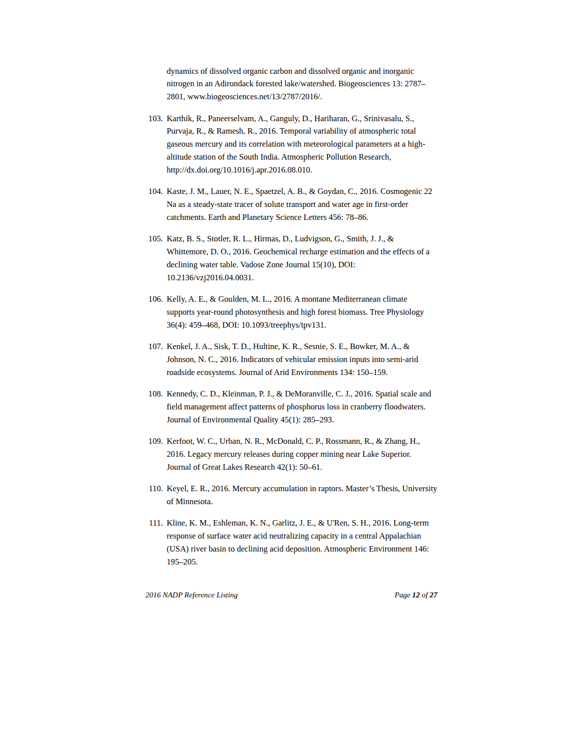dynamics of dissolved organic carbon and dissolved organic and inorganic nitrogen in an Adirondack forested lake/watershed. Biogeosciences 13: 2787–2801, www.biogeosciences.net/13/2787/2016/.
103. Karthik, R., Paneerselvam, A., Ganguly, D., Hariharan, G., Srinivasalu, S., Purvaja, R., & Ramesh, R., 2016. Temporal variability of atmospheric total gaseous mercury and its correlation with meteorological parameters at a high-altitude station of the South India. Atmospheric Pollution Research, http://dx.doi.org/10.1016/j.apr.2016.08.010.
104. Kaste, J. M., Lauer, N. E., Spaetzel, A. B., & Goydan, C., 2016. Cosmogenic 22 Na as a steady-state tracer of solute transport and water age in first-order catchments. Earth and Planetary Science Letters 456: 78–86.
105. Katz, B. S., Stotler, R. L., Hirmas, D., Ludvigson, G., Smith, J. J., & Whittemore, D. O., 2016. Geochemical recharge estimation and the effects of a declining water table. Vadose Zone Journal 15(10), DOI: 10.2136/vzj2016.04.0031.
106. Kelly, A. E., & Goulden, M. L., 2016. A montane Mediterranean climate supports year-round photosynthesis and high forest biomass. Tree Physiology 36(4): 459–468, DOI: 10.1093/treephys/tpv131.
107. Kenkel, J. A., Sisk, T. D., Hultine, K. R., Sesnie, S. E., Bowker, M. A., & Johnson, N. C., 2016. Indicators of vehicular emission inputs into semi-arid roadside ecosystems. Journal of Arid Environments 134: 150–159.
108. Kennedy, C. D., Kleinman, P. J., & DeMoranville, C. J., 2016. Spatial scale and field management affect patterns of phosphorus loss in cranberry floodwaters. Journal of Environmental Quality 45(1): 285–293.
109. Kerfoot, W. C., Urban, N. R., McDonald, C. P., Rossmann, R., & Zhang, H., 2016. Legacy mercury releases during copper mining near Lake Superior. Journal of Great Lakes Research 42(1): 50–61.
110. Keyel, E. R., 2016. Mercury accumulation in raptors. Master’s Thesis, University of Minnesota.
111. Kline, K. M., Eshleman, K. N., Garlitz, J. E., & U'Ren, S. H., 2016. Long-term response of surface water acid neutralizing capacity in a central Appalachian (USA) river basin to declining acid deposition. Atmospheric Environment 146: 195–205.
2016 NADP Reference Listing
Page 12 of 27